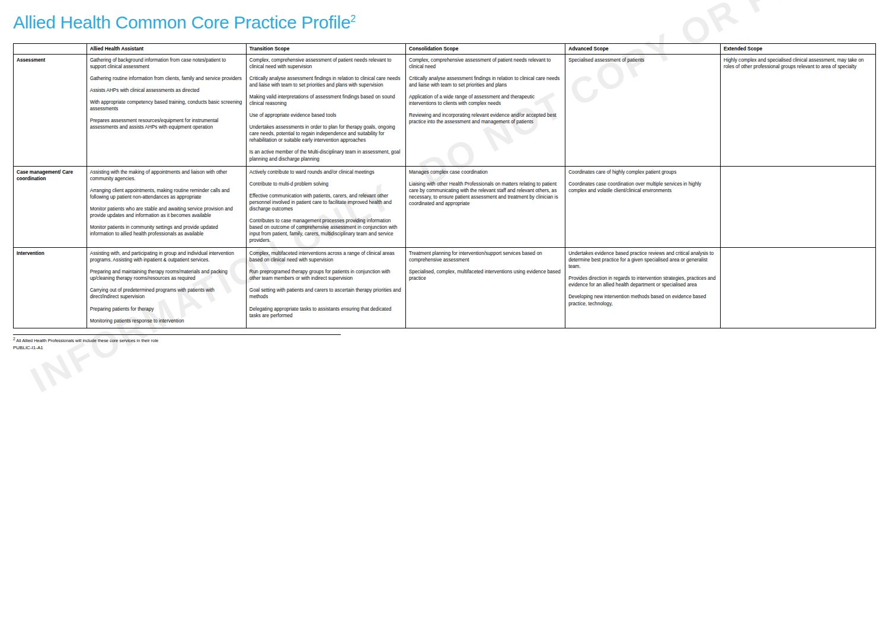INFORMATION ONLY DO NOT COPY OR PRINT
Allied Health Common Core Practice Profile2
| | Allied Health Assistant | Transition Scope | Consolidation Scope | Advanced Scope | Extended Scope |
| --- | --- | --- | --- | --- | --- |
| Assessment | Gathering of background information from case notes/patient to support clinical assessment Gathering routine information from clients, family and service providers Assists AHPs with clinical assessments as directed With appropriate competency based training, conducts basic screening assessments Prepares assessment resources/equipment for instrumental assessments and assists AHPs with equipment operation | Complex, comprehensive assessment of patient needs relevant to clinical need with supervision Critically analyse assessment findings in relation to clinical care needs and liaise with team to set priorities and plans with supervision Making valid interpretations of assessment findings based on sound clinical reasoning Use of appropriate evidence based tools Undertakes assessments in order to plan for therapy goals, ongoing care needs, potential to regain independence and suitability for rehabilitation or suitable early intervention approaches Is an active member of the Multi-disciplinary team in assessment, goal planning and discharge planning | Complex, comprehensive assessment of patient needs relevant to clinical need Critically analyse assessment findings in relation to clinical care needs and liaise with team to set priorities and plans Application of a wide range of assessment and therapeutic interventions to clients with complex needs Reviewing and incorporating relevant evidence and/or accepted best practice into the assessment and management of patients | Specialised assessment of patients | Highly complex and specialised clinical assessment, may take on roles of other professional groups relevant to area of specialty |
| Case management/ Care coordination | Assisting with the making of appointments and liaison with other community agencies. Arranging client appointments, making routine reminder calls and following up patient non-attendances as appropriate Monitor patients who are stable and awaiting service provision and provide updates and information as it becomes available Monitor patients in community settings and provide updated information to allied health professionals as available | Actively contribute to ward rounds and/or clinical meetings Contribute to multi-d problem solving Effective communication with patients, carers, and relevant other personnel involved in patient care to facilitate improved health and discharge outcomes Contributes to case management processes providing information based on outcome of comprehensive assessment in conjunction with input from patient, family, carers, multidisciplinary team and service providers. | Manages complex case coordination Liaising with other Health Professionals on matters relating to patient care by communicating with the relevant staff and relevant others, as necessary, to ensure patient assessment and treatment by clinician is coordinated and appropriate | Coordinates care of highly complex patient groups Coordinates case coordination over multiple services in highly complex and volatile client/clinical environments | |
| Intervention | Assisting with, and participating in group and individual intervention programs. Assisting with inpatient & outpatient services. Preparing and maintaining therapy rooms/materials and packing up/cleaning therapy rooms/resources as required Carrying out of predetermined programs with patients with direct/indirect supervision Preparing patients for therapy Monitoring patients response to intervention | Complex, multifaceted interventions across a range of clinical areas based on clinical need with supervision Run preprogramed therapy groups for patients in conjunction with other team members or with indirect supervision Goal setting with patients and carers to ascertain therapy priorities and methods Delegating appropriate tasks to assistants ensuring that dedicated tasks are performed | Treatment planning for intervention/support services based on comprehensive assessment Specialised, complex, multifaceted interventions using evidence based practice | Undertakes evidence based practice reviews and critical analysis to determine best practice for a given specialised area or generalist team. Provides direction in regards to intervention strategies, practices and evidence for an allied health department or specialised area Developing new intervention methods based on evidence based practice, technology, | |
2 All Allied Health Professionals will include these core services in their role
PUBLIC-I1-A1